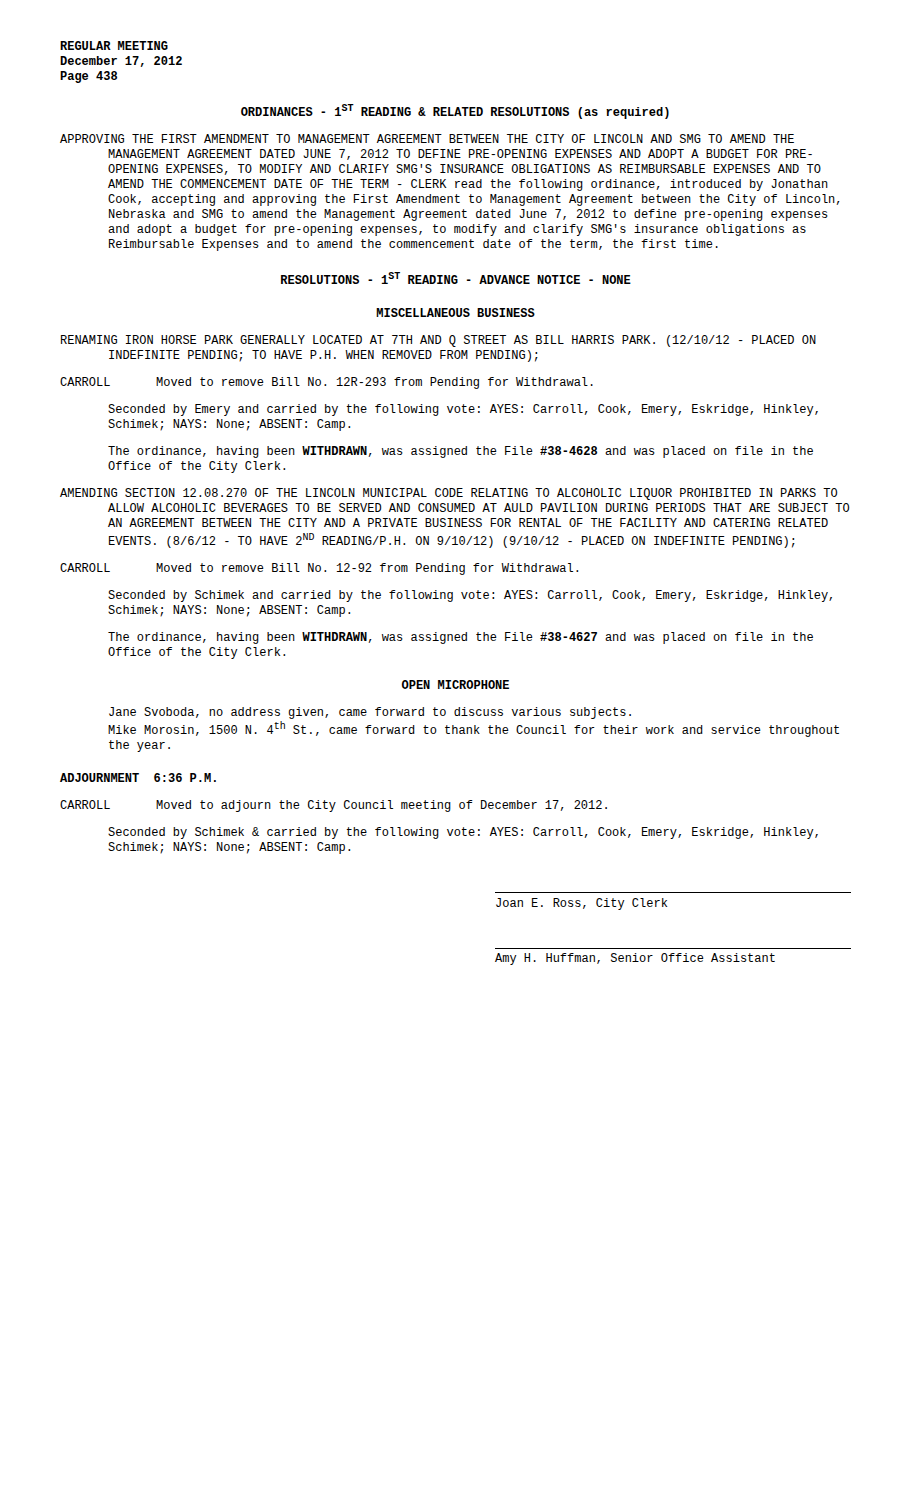REGULAR MEETING
December 17, 2012
Page 438
ORDINANCES - 1ST READING & RELATED RESOLUTIONS (as required)
APPROVING THE FIRST AMENDMENT TO MANAGEMENT AGREEMENT BETWEEN THE CITY OF LINCOLN AND SMG TO AMEND THE MANAGEMENT AGREEMENT DATED JUNE 7, 2012 TO DEFINE PRE-OPENING EXPENSES AND ADOPT A BUDGET FOR PRE-OPENING EXPENSES, TO MODIFY AND CLARIFY SMG'S INSURANCE OBLIGATIONS AS REIMBURSABLE EXPENSES AND TO AMEND THE COMMENCEMENT DATE OF THE TERM - CLERK read the following ordinance, introduced by Jonathan Cook, accepting and approving the First Amendment to Management Agreement between the City of Lincoln, Nebraska and SMG to amend the Management Agreement dated June 7, 2012 to define pre-opening expenses and adopt a budget for pre-opening expenses, to modify and clarify SMG's insurance obligations as Reimbursable Expenses and to amend the commencement date of the term, the first time.
RESOLUTIONS - 1ST READING - ADVANCE NOTICE - NONE
MISCELLANEOUS BUSINESS
RENAMING IRON HORSE PARK GENERALLY LOCATED AT 7TH AND Q STREET AS BILL HARRIS PARK. (12/10/12 - PLACED ON INDEFINITE PENDING; TO HAVE P.H. WHEN REMOVED FROM PENDING);
CARROLL Moved to remove Bill No. 12R-293 from Pending for Withdrawal.
Seconded by Emery and carried by the following vote: AYES: Carroll, Cook, Emery, Eskridge, Hinkley, Schimek; NAYS: None; ABSENT: Camp.
The ordinance, having been WITHDRAWN, was assigned the File #38-4628 and was placed on file in the Office of the City Clerk.
AMENDING SECTION 12.08.270 OF THE LINCOLN MUNICIPAL CODE RELATING TO ALCOHOLIC LIQUOR PROHIBITED IN PARKS TO ALLOW ALCOHOLIC BEVERAGES TO BE SERVED AND CONSUMED AT AULD PAVILION DURING PERIODS THAT ARE SUBJECT TO AN AGREEMENT BETWEEN THE CITY AND A PRIVATE BUSINESS FOR RENTAL OF THE FACILITY AND CATERING RELATED EVENTS. (8/6/12 - TO HAVE 2ND READING/P.H. ON 9/10/12) (9/10/12 - PLACED ON INDEFINITE PENDING);
CARROLL Moved to remove Bill No. 12-92 from Pending for Withdrawal.
Seconded by Schimek and carried by the following vote: AYES: Carroll, Cook, Emery, Eskridge, Hinkley, Schimek; NAYS: None; ABSENT: Camp.
The ordinance, having been WITHDRAWN, was assigned the File #38-4627 and was placed on file in the Office of the City Clerk.
OPEN MICROPHONE
Jane Svoboda, no address given, came forward to discuss various subjects.
Mike Morosin, 1500 N. 4th St., came forward to thank the Council for their work and service throughout the year.
ADJOURNMENT 6:36 P.M.
CARROLL Moved to adjourn the City Council meeting of December 17, 2012.
Seconded by Schimek & carried by the following vote: AYES: Carroll, Cook, Emery, Eskridge, Hinkley, Schimek; NAYS: None; ABSENT: Camp.
Joan E. Ross, City Clerk
Amy H. Huffman, Senior Office Assistant